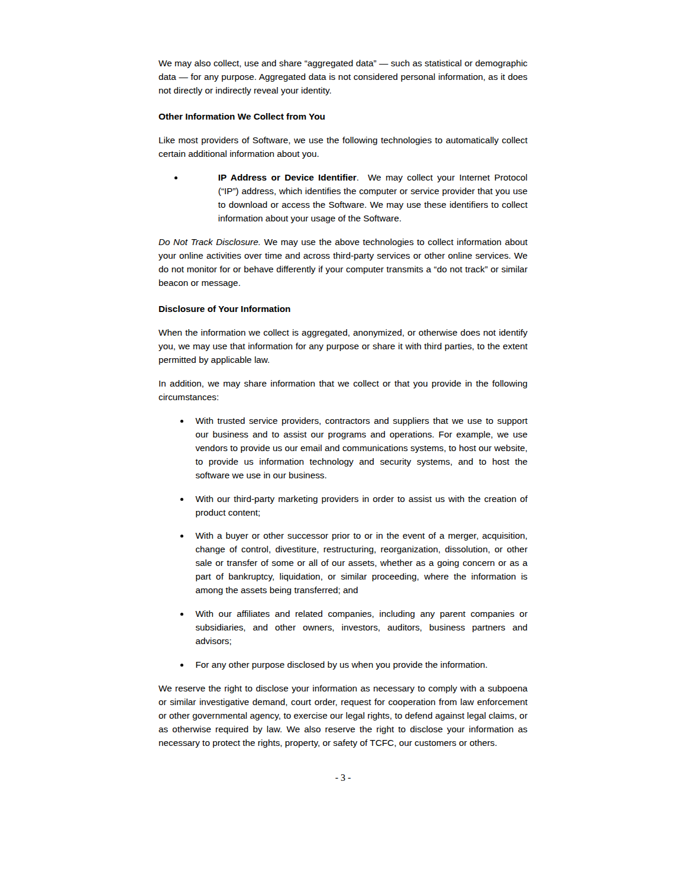We may also collect, use and share “aggregated data” — such as statistical or demographic data — for any purpose. Aggregated data is not considered personal information, as it does not directly or indirectly reveal your identity.
Other Information We Collect from You
Like most providers of Software, we use the following technologies to automatically collect certain additional information about you.
IP Address or Device Identifier. We may collect your Internet Protocol (“IP”) address, which identifies the computer or service provider that you use to download or access the Software. We may use these identifiers to collect information about your usage of the Software.
Do Not Track Disclosure. We may use the above technologies to collect information about your online activities over time and across third-party services or other online services. We do not monitor for or behave differently if your computer transmits a “do not track” or similar beacon or message.
Disclosure of Your Information
When the information we collect is aggregated, anonymized, or otherwise does not identify you, we may use that information for any purpose or share it with third parties, to the extent permitted by applicable law.
In addition, we may share information that we collect or that you provide in the following circumstances:
With trusted service providers, contractors and suppliers that we use to support our business and to assist our programs and operations. For example, we use vendors to provide us our email and communications systems, to host our website, to provide us information technology and security systems, and to host the software we use in our business.
With our third-party marketing providers in order to assist us with the creation of product content;
With a buyer or other successor prior to or in the event of a merger, acquisition, change of control, divestiture, restructuring, reorganization, dissolution, or other sale or transfer of some or all of our assets, whether as a going concern or as a part of bankruptcy, liquidation, or similar proceeding, where the information is among the assets being transferred; and
With our affiliates and related companies, including any parent companies or subsidiaries, and other owners, investors, auditors, business partners and advisors;
For any other purpose disclosed by us when you provide the information.
We reserve the right to disclose your information as necessary to comply with a subpoena or similar investigative demand, court order, request for cooperation from law enforcement or other governmental agency, to exercise our legal rights, to defend against legal claims, or as otherwise required by law. We also reserve the right to disclose your information as necessary to protect the rights, property, or safety of TCFC, our customers or others.
- 3 -